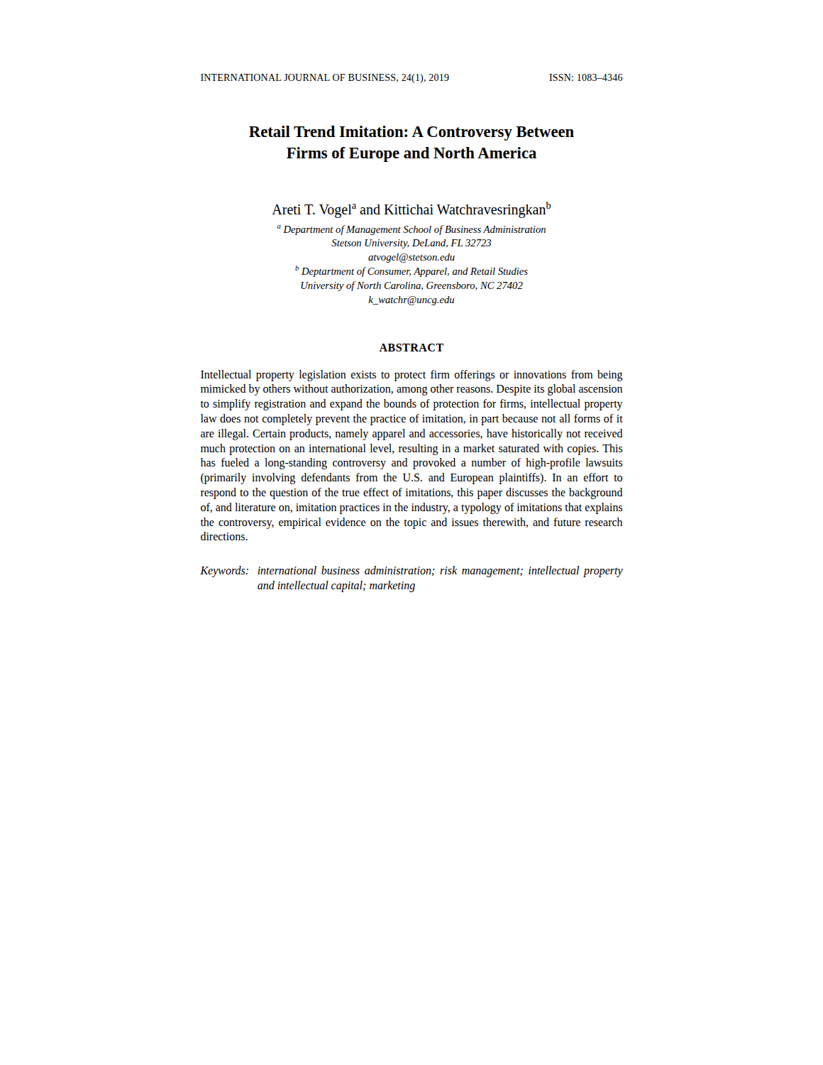International Journal of Business, 24(1), 2019 ISSN: 1083–4346
Retail Trend Imitation: A Controversy Between
Firms of Europe and North America
Areti T. Vogela and Kittichai Watchravesringkanb
a Department of Management School of Business Administration
Stetson University, DeLand, FL 32723
atvogel@stetson.edu
b Deptartment of Consumer, Apparel, and Retail Studies
University of North Carolina, Greensboro, NC 27402
k_watchr@uncg.edu
ABSTRACT
Intellectual property legislation exists to protect firm offerings or innovations from being mimicked by others without authorization, among other reasons. Despite its global ascension to simplify registration and expand the bounds of protection for firms, intellectual property law does not completely prevent the practice of imitation, in part because not all forms of it are illegal. Certain products, namely apparel and accessories, have historically not received much protection on an international level, resulting in a market saturated with copies. This has fueled a long-standing controversy and provoked a number of high-profile lawsuits (primarily involving defendants from the U.S. and European plaintiffs). In an effort to respond to the question of the true effect of imitations, this paper discusses the background of, and literature on, imitation practices in the industry, a typology of imitations that explains the controversy, empirical evidence on the topic and issues therewith, and future research directions.
Keywords: international business administration; risk management; intellectual property and intellectual capital; marketing